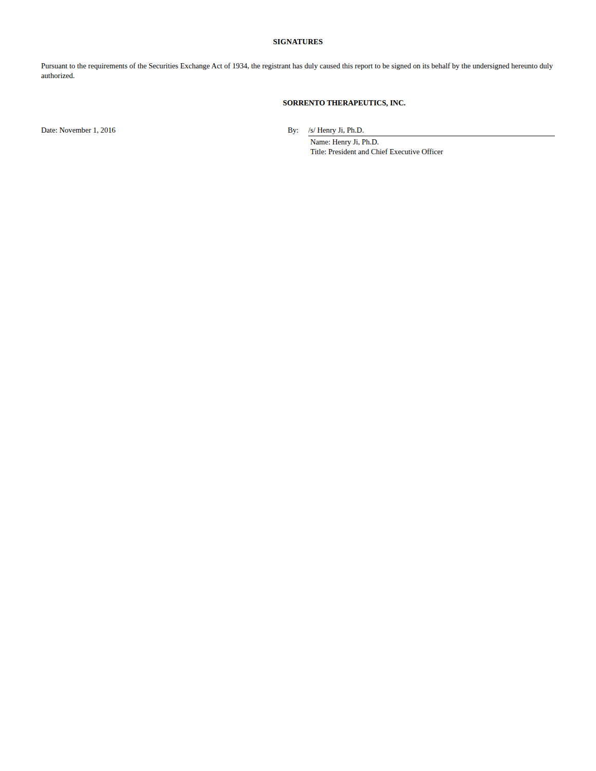SIGNATURES
Pursuant to the requirements of the Securities Exchange Act of 1934, the registrant has duly caused this report to be signed on its behalf by the undersigned hereunto duly authorized.
SORRENTO THERAPEUTICS, INC.
| Date: November 1, 2016 | By: | /s/ Henry Ji, Ph.D. Name: Henry Ji, Ph.D. Title: President and Chief Executive Officer |